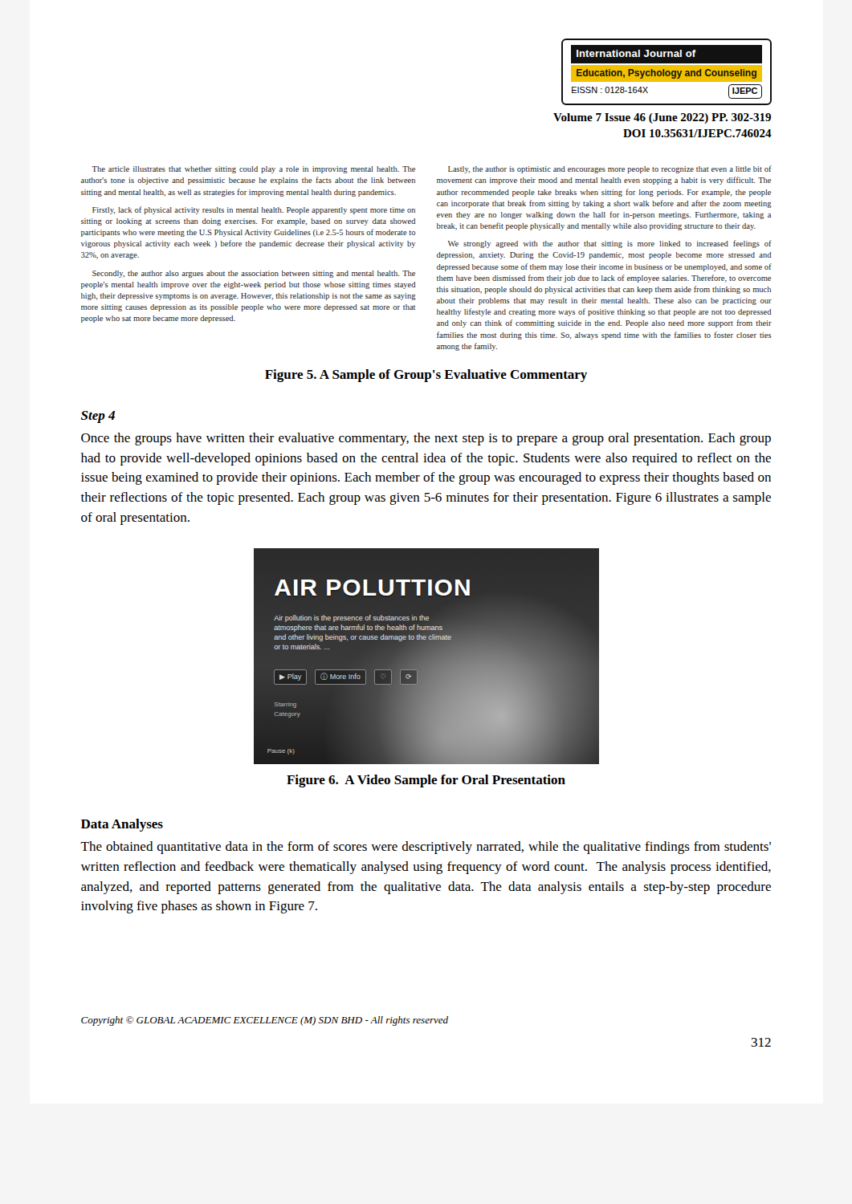International Journal of Education, Psychology and Counseling EISSN : 0128-164X IJEPC
Volume 7 Issue 46 (June 2022) PP. 302-319
DOI 10.35631/IJEPC.746024
The article illustrates that whether sitting could play a role in improving mental health. The author's tone is objective and pessimistic because he explains the facts about the link between sitting and mental health, as well as strategies for improving mental health during pandemics.
Firstly, lack of physical activity results in mental health. People apparently spent more time on sitting or looking at screens than doing exercises. For example, based on survey data showed participants who were meeting the U.S Physical Activity Guidelines (i.e 2.5-5 hours of moderate to vigorous physical activity each week ) before the pandemic decrease their physical activity by 32%, on average.
Secondly, the author also argues about the association between sitting and mental health. The people's mental health improve over the eight-week period but those whose sitting times stayed high, their depressive symptoms is on average. However, this relationship is not the same as saying more sitting causes depression as its possible people who were more depressed sat more or that people who sat more became more depressed.
Lastly, the author is optimistic and encourages more people to recognize that even a little bit of movement can improve their mood and mental health even stopping a habit is very difficult. The author recommended people take breaks when sitting for long periods. For example, the people can incorporate that break from sitting by taking a short walk before and after the zoom meeting even they are no longer walking down the hall for in-person meetings. Furthermore, taking a break, it can benefit people physically and mentally while also providing structure to their day.
We strongly agreed with the author that sitting is more linked to increased feelings of depression, anxiety. During the Covid-19 pandemic, most people become more stressed and depressed because some of them may lose their income in business or be unemployed, and some of them have been dismissed from their job due to lack of employee salaries. Therefore, to overcome this situation, people should do physical activities that can keep them aside from thinking so much about their problems that may result in their mental health. These also can be practicing our healthy lifestyle and creating more ways of positive thinking so that people are not too depressed and only can think of committing suicide in the end. People also need more support from their families the most during this time. So, always spend time with the families to foster closer ties among the family.
Figure 5. A Sample of Group's Evaluative Commentary
Step 4
Once the groups have written their evaluative commentary, the next step is to prepare a group oral presentation. Each group had to provide well-developed opinions based on the central idea of the topic. Students were also required to reflect on the issue being examined to provide their opinions. Each member of the group was encouraged to express their thoughts based on their reflections of the topic presented. Each group was given 5-6 minutes for their presentation. Figure 6 illustrates a sample of oral presentation.
AIR POLUTTION
Air pollution is the presence of substances in the atmosphere that are harmful to the health of humans and other living beings, or cause damage to the climate or to materials. ...
▶ Play ⓘ More Info ♡ ⟳
Starring
Category
Pause (k)
Figure 6. A Video Sample for Oral Presentation
Data Analyses
The obtained quantitative data in the form of scores were descriptively narrated, while the qualitative findings from students' written reflection and feedback were thematically analysed using frequency of word count. The analysis process identified, analyzed, and reported patterns generated from the qualitative data. The data analysis entails a step-by-step procedure involving five phases as shown in Figure 7.
Copyright © GLOBAL ACADEMIC EXCELLENCE (M) SDN BHD - All rights reserved
312